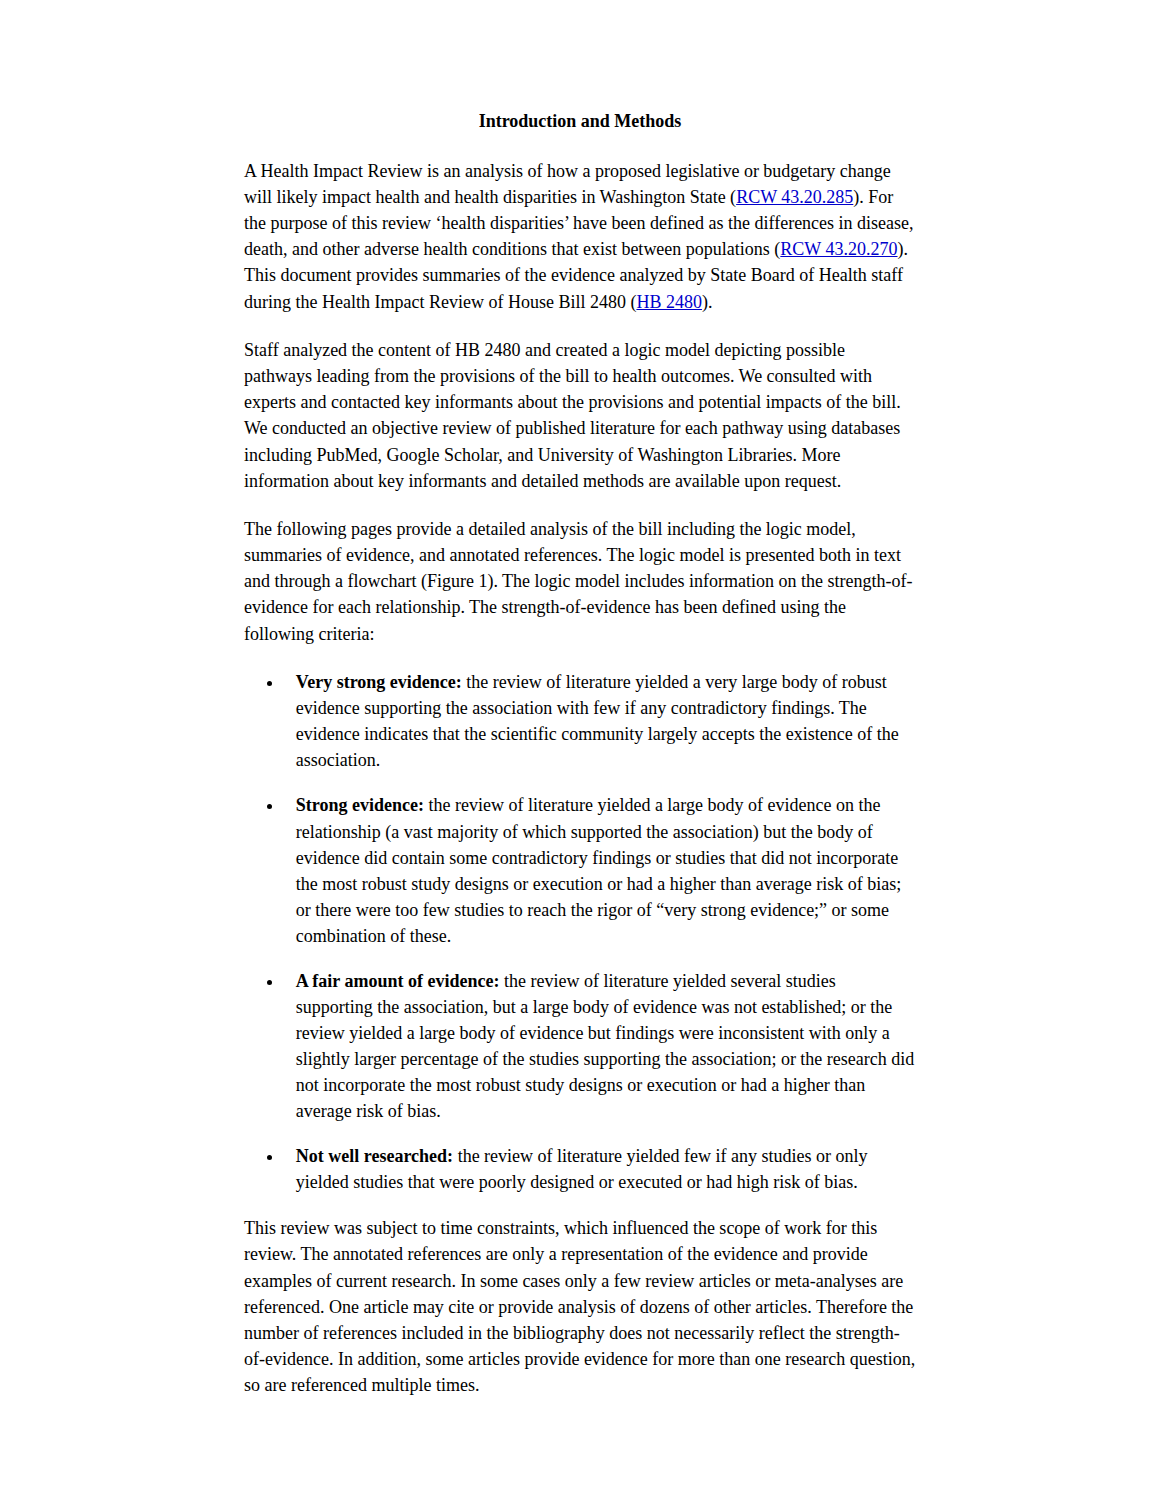Introduction and Methods
A Health Impact Review is an analysis of how a proposed legislative or budgetary change will likely impact health and health disparities in Washington State (RCW 43.20.285). For the purpose of this review ‘health disparities’ have been defined as the differences in disease, death, and other adverse health conditions that exist between populations (RCW 43.20.270). This document provides summaries of the evidence analyzed by State Board of Health staff during the Health Impact Review of House Bill 2480 (HB 2480).
Staff analyzed the content of HB 2480 and created a logic model depicting possible pathways leading from the provisions of the bill to health outcomes. We consulted with experts and contacted key informants about the provisions and potential impacts of the bill. We conducted an objective review of published literature for each pathway using databases including PubMed, Google Scholar, and University of Washington Libraries. More information about key informants and detailed methods are available upon request.
The following pages provide a detailed analysis of the bill including the logic model, summaries of evidence, and annotated references. The logic model is presented both in text and through a flowchart (Figure 1). The logic model includes information on the strength-of-evidence for each relationship. The strength-of-evidence has been defined using the following criteria:
Very strong evidence: the review of literature yielded a very large body of robust evidence supporting the association with few if any contradictory findings. The evidence indicates that the scientific community largely accepts the existence of the association.
Strong evidence: the review of literature yielded a large body of evidence on the relationship (a vast majority of which supported the association) but the body of evidence did contain some contradictory findings or studies that did not incorporate the most robust study designs or execution or had a higher than average risk of bias; or there were too few studies to reach the rigor of “very strong evidence;” or some combination of these.
A fair amount of evidence: the review of literature yielded several studies supporting the association, but a large body of evidence was not established; or the review yielded a large body of evidence but findings were inconsistent with only a slightly larger percentage of the studies supporting the association; or the research did not incorporate the most robust study designs or execution or had a higher than average risk of bias.
Not well researched: the review of literature yielded few if any studies or only yielded studies that were poorly designed or executed or had high risk of bias.
This review was subject to time constraints, which influenced the scope of work for this review. The annotated references are only a representation of the evidence and provide examples of current research. In some cases only a few review articles or meta-analyses are referenced. One article may cite or provide analysis of dozens of other articles. Therefore the number of references included in the bibliography does not necessarily reflect the strength-of-evidence. In addition, some articles provide evidence for more than one research question, so are referenced multiple times.